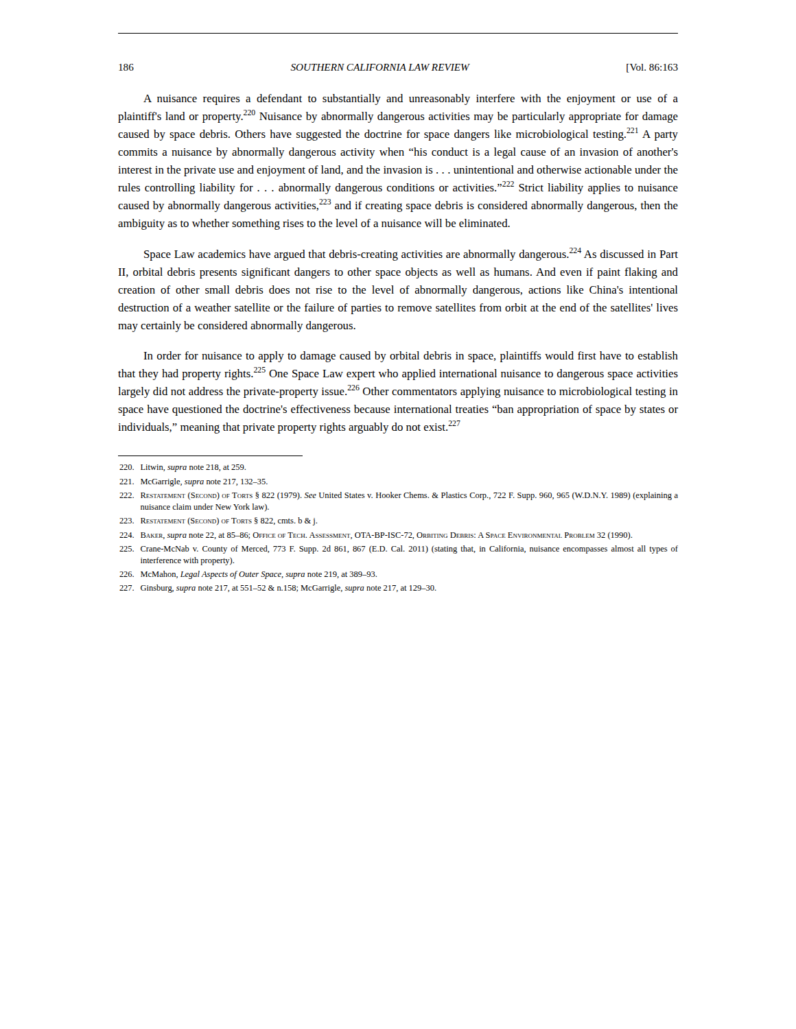186 SOUTHERN CALIFORNIA LAW REVIEW [Vol. 86:163
A nuisance requires a defendant to substantially and unreasonably interfere with the enjoyment or use of a plaintiff's land or property.220 Nuisance by abnormally dangerous activities may be particularly appropriate for damage caused by space debris. Others have suggested the doctrine for space dangers like microbiological testing.221 A party commits a nuisance by abnormally dangerous activity when “his conduct is a legal cause of an invasion of another's interest in the private use and enjoyment of land, and the invasion is . . . unintentional and otherwise actionable under the rules controlling liability for . . . abnormally dangerous conditions or activities.”222 Strict liability applies to nuisance caused by abnormally dangerous activities,223 and if creating space debris is considered abnormally dangerous, then the ambiguity as to whether something rises to the level of a nuisance will be eliminated.
Space Law academics have argued that debris-creating activities are abnormally dangerous.224 As discussed in Part II, orbital debris presents significant dangers to other space objects as well as humans. And even if paint flaking and creation of other small debris does not rise to the level of abnormally dangerous, actions like China's intentional destruction of a weather satellite or the failure of parties to remove satellites from orbit at the end of the satellites' lives may certainly be considered abnormally dangerous.
In order for nuisance to apply to damage caused by orbital debris in space, plaintiffs would first have to establish that they had property rights.225 One Space Law expert who applied international nuisance to dangerous space activities largely did not address the private-property issue.226 Other commentators applying nuisance to microbiological testing in space have questioned the doctrine's effectiveness because international treaties “ban appropriation of space by states or individuals,” meaning that private property rights arguably do not exist.227
220. Litwin, supra note 218, at 259.
221. McGarrigle, supra note 217, 132–35.
222. Restatement (Second) of Torts § 822 (1979). See United States v. Hooker Chems. & Plastics Corp., 722 F. Supp. 960, 965 (W.D.N.Y. 1989) (explaining a nuisance claim under New York law).
223. Restatement (Second) of Torts § 822, cmts. b & j.
224. Baker, supra note 22, at 85–86; Office of Tech. Assessment, OTA-BP-ISC-72, Orbiting Debris: A Space Environmental Problem 32 (1990).
225. Crane-McNab v. County of Merced, 773 F. Supp. 2d 861, 867 (E.D. Cal. 2011) (stating that, in California, nuisance encompasses almost all types of interference with property).
226. McMahon, Legal Aspects of Outer Space, supra note 219, at 389–93.
227. Ginsburg, supra note 217, at 551–52 & n.158; McGarrigle, supra note 217, at 129–30.